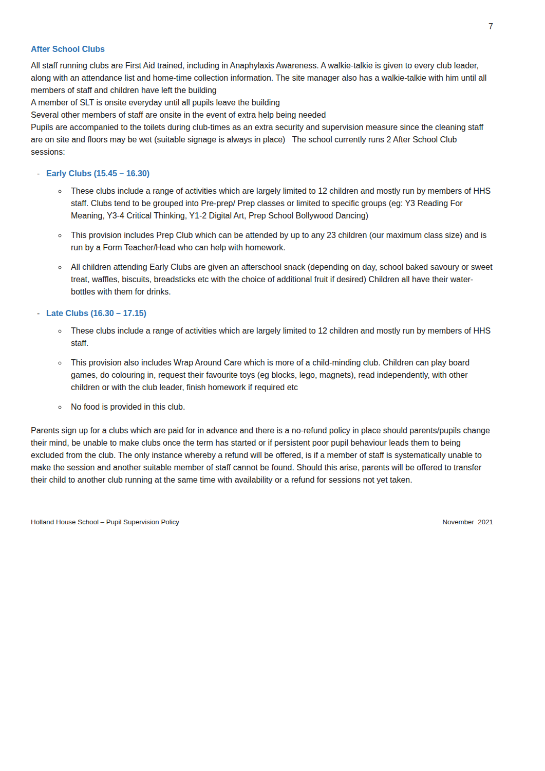7
After School Clubs
All staff running clubs are First Aid trained, including in Anaphylaxis Awareness. A walkie-talkie is given to every club leader, along with an attendance list and home-time collection information. The site manager also has a walkie-talkie with him until all members of staff and children have left the building
A member of SLT is onsite everyday until all pupils leave the building
Several other members of staff are onsite in the event of extra help being needed
Pupils are accompanied to the toilets during club-times as an extra security and supervision measure since the cleaning staff are on site and floors may be wet (suitable signage is always in place) The school currently runs 2 After School Club sessions:
Early Clubs (15.45 – 16.30)
These clubs include a range of activities which are largely limited to 12 children and mostly run by members of HHS staff. Clubs tend to be grouped into Pre-prep/ Prep classes or limited to specific groups (eg: Y3 Reading For Meaning, Y3-4 Critical Thinking, Y1-2 Digital Art, Prep School Bollywood Dancing)
This provision includes Prep Club which can be attended by up to any 23 children (our maximum class size) and is run by a Form Teacher/Head who can help with homework.
All children attending Early Clubs are given an afterschool snack (depending on day, school baked savoury or sweet treat, waffles, biscuits, breadsticks etc with the choice of additional fruit if desired) Children all have their water-bottles with them for drinks.
Late Clubs (16.30 – 17.15)
These clubs include a range of activities which are largely limited to 12 children and mostly run by members of HHS staff.
This provision also includes Wrap Around Care which is more of a child-minding club. Children can play board games, do colouring in, request their favourite toys (eg blocks, lego, magnets), read independently, with other children or with the club leader, finish homework if required etc
No food is provided in this club.
Parents sign up for a clubs which are paid for in advance and there is a no-refund policy in place should parents/pupils change their mind, be unable to make clubs once the term has started or if persistent poor pupil behaviour leads them to being excluded from the club. The only instance whereby a refund will be offered, is if a member of staff is systematically unable to make the session and another suitable member of staff cannot be found. Should this arise, parents will be offered to transfer their child to another club running at the same time with availability or a refund for sessions not yet taken.
Holland House School – Pupil Supervision Policy November 2021